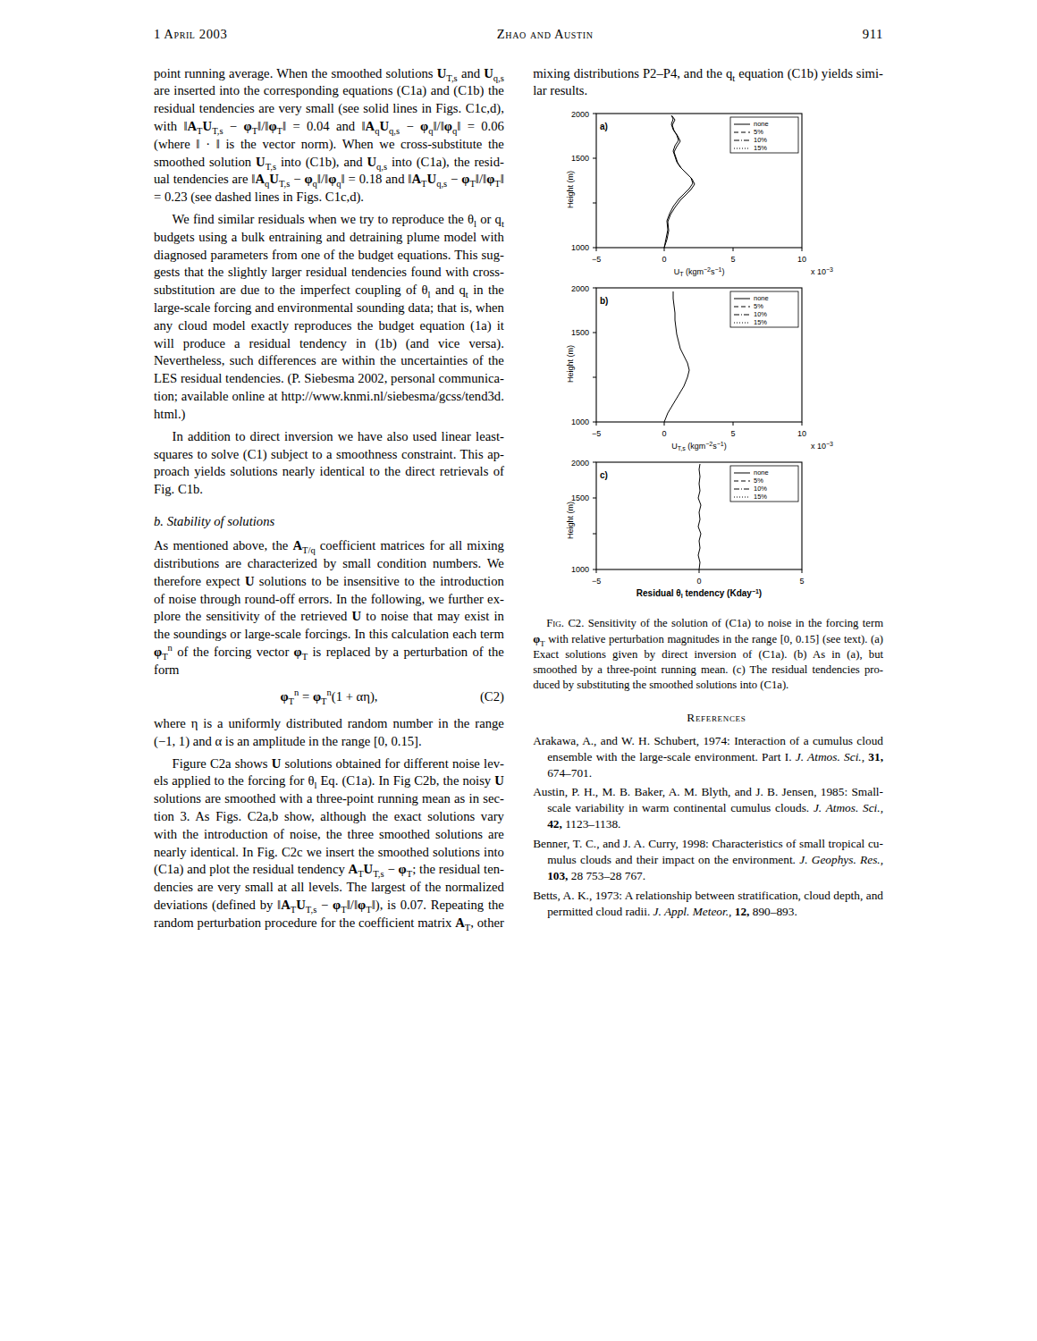1 April 2003 Zhao and Austin 911
point running average. When the smoothed solutions UT,s and Uq,s are inserted into the corresponding equations (C1a) and (C1b) the residual tendencies are very small (see solid lines in Figs. C1c,d), with ‖ATUT,s − φT‖/‖φT‖ = 0.04 and ‖AqUq,s − φq‖/‖φq‖ = 0.06 (where ‖ · ‖ is the vector norm). When we cross-substitute the smoothed solution UT,s into (C1b), and Uq,s into (C1a), the residual tendencies are ‖AqUT,s − φq‖/‖φq‖ = 0.18 and ‖ATUq,s − φT‖/‖φT‖ = 0.23 (see dashed lines in Figs. C1c,d).
We find similar residuals when we try to reproduce the θl or qt budgets using a bulk entraining and detraining plume model with diagnosed parameters from one of the budget equations. This suggests that the slightly larger residual tendencies found with cross-substitution are due to the imperfect coupling of θl and qt in the large-scale forcing and environmental sounding data; that is, when any cloud model exactly reproduces the budget equation (1a) it will produce a residual tendency in (1b) (and vice versa). Nevertheless, such differences are within the uncertainties of the LES residual tendencies. (P. Siebesma 2002, personal communication; available online at http://www.knmi.nl/siebesma/gcss/tend3d.html.)
In addition to direct inversion we have also used linear least-squares to solve (C1) subject to a smoothness constraint. This approach yields solutions nearly identical to the direct retrievals of Fig. C1b.
b. Stability of solutions
As mentioned above, the AT/q coefficient matrices for all mixing distributions are characterized by small condition numbers. We therefore expect U solutions to be insensitive to the introduction of noise through round-off errors. In the following, we further explore the sensitivity of the retrieved U to noise that may exist in the soundings or large-scale forcings. In this calculation each term φTn of the forcing vector φT is replaced by a perturbation of the form
φTn = φTn(1 + αη), (C2)
where η is a uniformly distributed random number in the range (−1, 1) and α is an amplitude in the range [0, 0.15].
Figure C2a shows U solutions obtained for different noise levels applied to the forcing for θl Eq. (C1a). In Fig C2b, the noisy U solutions are smoothed with a three-point running mean as in section 3. As Figs. C2a,b show, although the exact solutions vary with the introduction of noise, the three smoothed solutions are nearly identical. In Fig. C2c we insert the smoothed solutions into (C1a) and plot the residual tendency ATUT,s − φT; the residual tendencies are very small at all levels. The largest of the normalized deviations (defined by ‖ATUT,s − φT‖/‖φT‖), is 0.07. Repeating the random perturbation procedure for the coefficient matrix AT, other mixing distributions P2–P4, and the qt equation (C1b) yields similar results.
1000 1500 2000 −5 0 5 10 a) none 5% 10% 15% UT (kgm−2s−1) x 10−3 Height (m) 1000 1500 2000 −5 0 5 10 b) none 5% 10% 15% UT,s (kgm−2s−1) x 10−3 Height (m) 1000 1500 2000 −5 0 5 c) none 5% 10% 15% Residual θl tendency (Kday−1) Height (m)
Fig. C2. Sensitivity of the solution of (C1a) to noise in the forcing term φT with relative perturbation magnitudes in the range [0, 0.15] (see text). (a) Exact solutions given by direct inversion of (C1a). (b) As in (a), but smoothed by a three-point running mean. (c) The residual tendencies produced by substituting the smoothed solutions into (C1a).
References
Arakawa, A., and W. H. Schubert, 1974: Interaction of a cumulus cloud ensemble with the large-scale environment. Part I. J. Atmos. Sci., 31, 674–701.
Austin, P. H., M. B. Baker, A. M. Blyth, and J. B. Jensen, 1985: Small-scale variability in warm continental cumulus clouds. J. Atmos. Sci., 42, 1123–1138.
Benner, T. C., and J. A. Curry, 1998: Characteristics of small tropical cumulus clouds and their impact on the environment. J. Geophys. Res., 103, 28 753–28 767.
Betts, A. K., 1973: A relationship between stratification, cloud depth, and permitted cloud radii. J. Appl. Meteor., 12, 890–893.